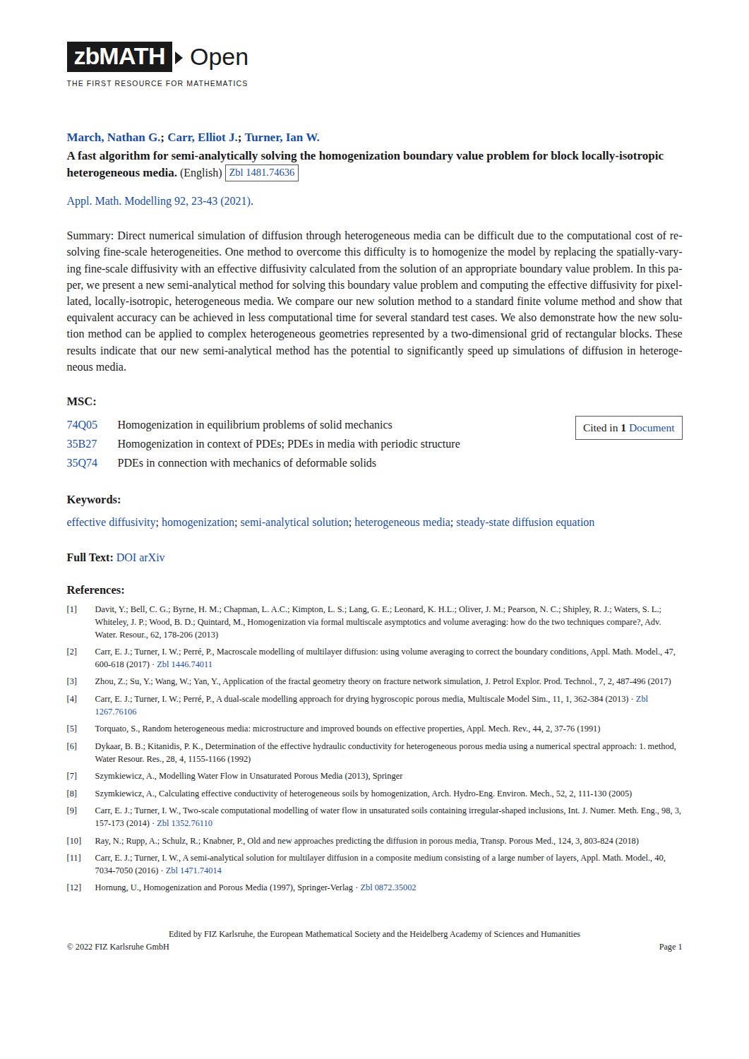zb MATH Open
The first resource for mathematics
March, Nathan G.; Carr, Elliot J.; Turner, Ian W.
A fast algorithm for semi-analytically solving the homogenization boundary value problem for block locally-isotropic heterogeneous media.
(English) Zbl 1481.74636
Appl. Math. Modelling 92, 23-43 (2021).
Summary: Direct numerical simulation of diffusion through heterogeneous media can be difficult due to the computational cost of resolving fine-scale heterogeneities. One method to overcome this difficulty is to homogenize the model by replacing the spatially-varying fine-scale diffusivity with an effective diffusivity calculated from the solution of an appropriate boundary value problem. In this paper, we present a new semi-analytical method for solving this boundary value problem and computing the effective diffusivity for pixellated, locally-isotropic, heterogeneous media. We compare our new solution method to a standard finite volume method and show that equivalent accuracy can be achieved in less computational time for several standard test cases. We also demonstrate how the new solution method can be applied to complex heterogeneous geometries represented by a two-dimensional grid of rectangular blocks. These results indicate that our new semi-analytical method has the potential to significantly speed up simulations of diffusion in heterogeneous media.
MSC:
Cited in 1 Document
| 74Q05 | Homogenization in equilibrium problems of solid mechanics |
| 35B27 | Homogenization in context of PDEs; PDEs in media with periodic structure |
| 35Q74 | PDEs in connection with mechanics of deformable solids |
Keywords:
effective diffusivity; homogenization; semi-analytical solution; heterogeneous media; steady-state diffusion equation
Full Text: DOI arXiv
References:
| [1] | Davit, Y.; Bell, C. G.; Byrne, H. M.; Chapman, L. A.C.; Kimpton, L. S.; Lang, G. E.; Leonard, K. H.L.; Oliver, J. M.; Pearson, N. C.; Shipley, R. J.; Waters, S. L.; Whiteley, J. P.; Wood, B. D.; Quintard, M., Homogenization via formal multiscale asymptotics and volume averaging: how do the two techniques compare?, Adv. Water. Resour., 62, 178-206 (2013) |
| [2] | Carr, E. J.; Turner, I. W.; Perré, P., Macroscale modelling of multilayer diffusion: using volume averaging to correct the boundary conditions, Appl. Math. Model., 47, 600-618 (2017) · Zbl 1446.74011 |
| [3] | Zhou, Z.; Su, Y.; Wang, W.; Yan, Y., Application of the fractal geometry theory on fracture network simulation, J. Petrol Explor. Prod. Technol., 7, 2, 487-496 (2017) |
| [4] | Carr, E. J.; Turner, I. W.; Perré, P., A dual-scale modelling approach for drying hygroscopic porous media, Multiscale Model Sim., 11, 1, 362-384 (2013) · Zbl 1267.76106 |
| [5] | Torquato, S., Random heterogeneous media: microstructure and improved bounds on effective properties, Appl. Mech. Rev., 44, 2, 37-76 (1991) |
| [6] | Dykaar, B. B.; Kitanidis, P. K., Determination of the effective hydraulic conductivity for heterogeneous porous media using a numerical spectral approach: 1. method, Water Resour. Res., 28, 4, 1155-1166 (1992) |
| [7] | Szymkiewicz, A., Modelling Water Flow in Unsaturated Porous Media (2013), Springer |
| [8] | Szymkiewicz, A., Calculating effective conductivity of heterogeneous soils by homogenization, Arch. Hydro-Eng. Environ. Mech., 52, 2, 111-130 (2005) |
| [9] | Carr, E. J.; Turner, I. W., Two-scale computational modelling of water flow in unsaturated soils containing irregular-shaped inclusions, Int. J. Numer. Meth. Eng., 98, 3, 157-173 (2014) · Zbl 1352.76110 |
| [10] | Ray, N.; Rupp, A.; Schulz, R.; Knabner, P., Old and new approaches predicting the diffusion in porous media, Transp. Porous Med., 124, 3, 803-824 (2018) |
| [11] | Carr, E. J.; Turner, I. W., A semi-analytical solution for multilayer diffusion in a composite medium consisting of a large number of layers, Appl. Math. Model., 40, 7034-7050 (2016) · Zbl 1471.74014 |
| [12] | Hornung, U., Homogenization and Porous Media (1997), Springer-Verlag · Zbl 0872.35002 |
Edited by FIZ Karlsruhe, the European Mathematical Society and the Heidelberg Academy of Sciences and Humanities
© 2022 FIZ Karlsruhe GmbH Page 1